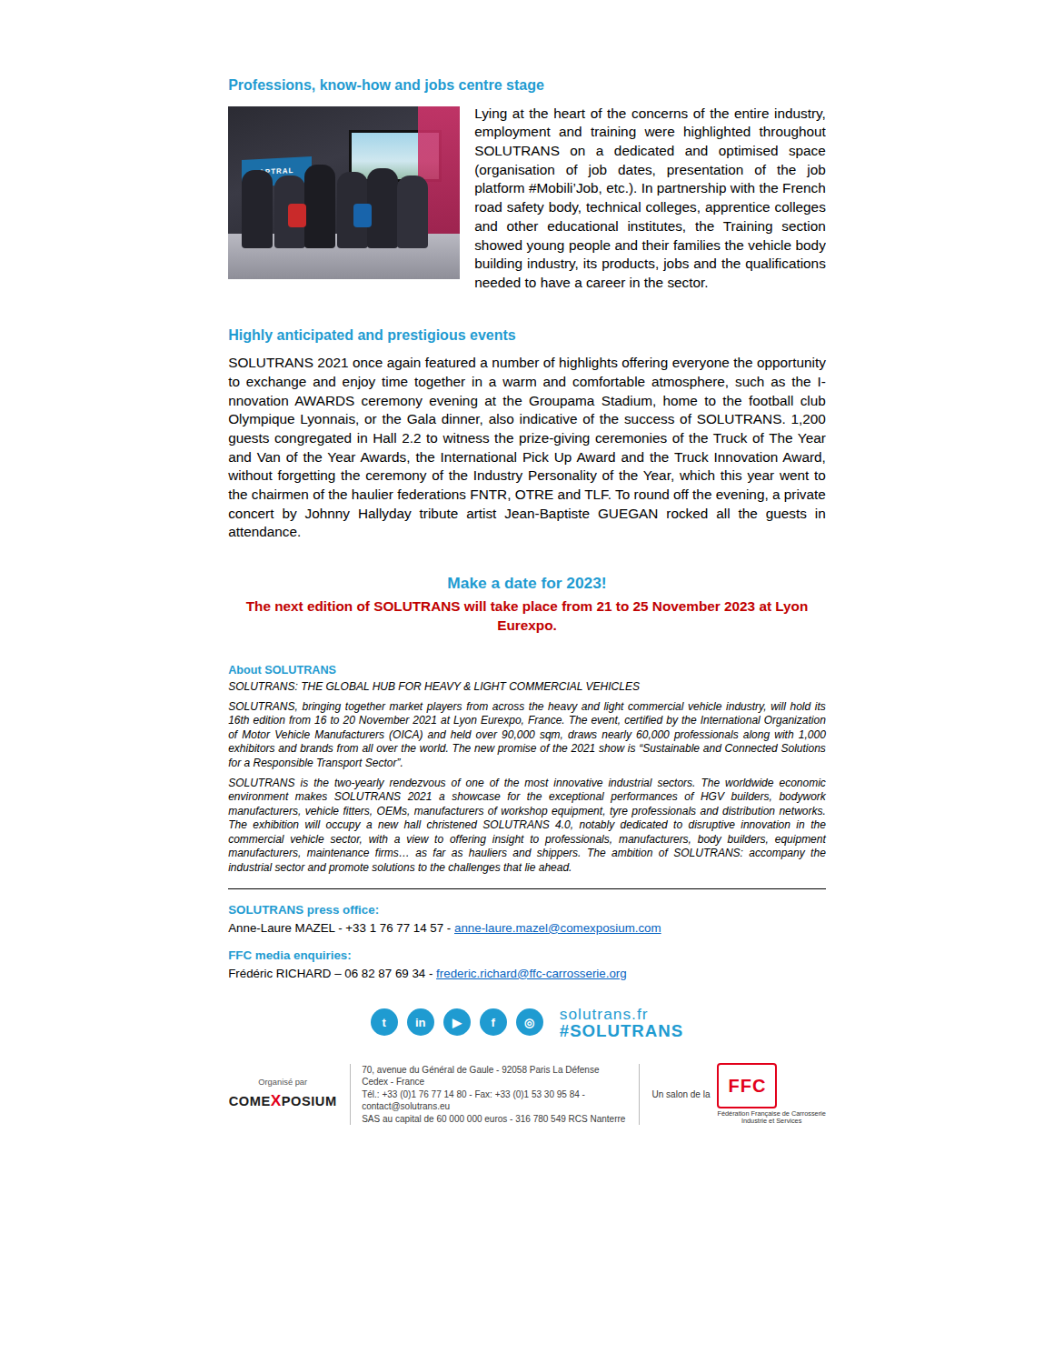Professions, know-how and jobs centre stage
APTRAL
Lying at the heart of the concerns of the entire industry, employment and training were highlighted throughout SOLUTRANS on a dedicated and optimised space (organisation of job dates, presentation of the job platform #Mobili’Job, etc.). In partnership with the French road safety body, technical colleges, apprentice colleges and other educational institutes, the Training section showed young people and their families the vehicle body building industry, its products, jobs and the qualifications needed to have a career in the sector.
Highly anticipated and prestigious events
SOLUTRANS 2021 once again featured a number of highlights offering everyone the opportunity to exchange and enjoy time together in a warm and comfortable atmosphere, such as the I-nnovation AWARDS ceremony evening at the Groupama Stadium, home to the football club Olympique Lyonnais, or the Gala dinner, also indicative of the success of SOLUTRANS. 1,200 guests congregated in Hall 2.2 to witness the prize-giving ceremonies of the Truck of The Year and Van of the Year Awards, the International Pick Up Award and the Truck Innovation Award, without forgetting the ceremony of the Industry Personality of the Year, which this year went to the chairmen of the haulier federations FNTR, OTRE and TLF. To round off the evening, a private concert by Johnny Hallyday tribute artist Jean-Baptiste GUEGAN rocked all the guests in attendance.
Make a date for 2023!
The next edition of SOLUTRANS will take place from 21 to 25 November 2023 at Lyon Eurexpo.
About SOLUTRANS
SOLUTRANS: THE GLOBAL HUB FOR HEAVY & LIGHT COMMERCIAL VEHICLES
SOLUTRANS, bringing together market players from across the heavy and light commercial vehicle industry, will hold its 16th edition from 16 to 20 November 2021 at Lyon Eurexpo, France. The event, certified by the International Organization of Motor Vehicle Manufacturers (OICA) and held over 90,000 sqm, draws nearly 60,000 professionals along with 1,000 exhibitors and brands from all over the world. The new promise of the 2021 show is “Sustainable and Connected Solutions for a Responsible Transport Sector”.
SOLUTRANS is the two-yearly rendezvous of one of the most innovative industrial sectors. The worldwide economic environment makes SOLUTRANS 2021 a showcase for the exceptional performances of HGV builders, bodywork manufacturers, vehicle fitters, OEMs, manufacturers of workshop equipment, tyre professionals and distribution networks. The exhibition will occupy a new hall christened SOLUTRANS 4.0, notably dedicated to disruptive innovation in the commercial vehicle sector, with a view to offering insight to professionals, manufacturers, body builders, equipment manufacturers, maintenance firms… as far as hauliers and shippers. The ambition of SOLUTRANS: accompany the industrial sector and promote solutions to the challenges that lie ahead.
SOLUTRANS press office:
Anne-Laure MAZEL - +33 1 76 77 14 57 - anne-laure.mazel@comexposium.com
FFC media enquiries:
Frédéric RICHARD – 06 82 87 69 34 - frederic.richard@ffc-carrosserie.org
t
in
▶
f
◎
solutrans.fr
#SOLUTRANS
Organisé par
COMEXPOSIUM
70, avenue du Général de Gaule - 92058 Paris La Défense Cedex - France
Tél.: +33 (0)1 76 77 14 80 - Fax: +33 (0)1 53 30 95 84 - contact@solutrans.eu
SAS au capital de 60 000 000 euros - 316 780 549 RCS Nanterre
Un salon de la
FFC
Fédération Française de Carrosserie
Industrie et Services